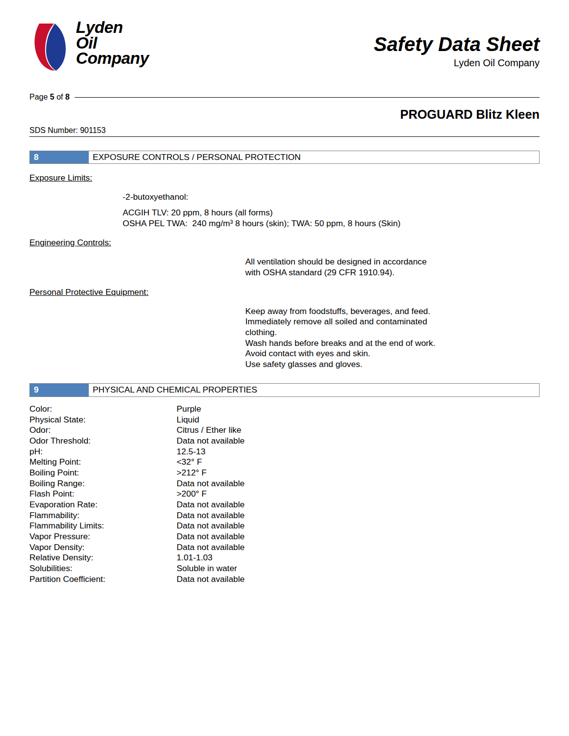Lyden
Oil
Company
Safety Data Sheet
Lyden Oil Company
Page 5 of 8
PROGUARD Blitz Kleen
SDS Number: 901153
8
EXPOSURE CONTROLS / PERSONAL PROTECTION
Exposure Limits:
-2-butoxyethanol:
ACGIH TLV: 20 ppm, 8 hours (all forms)
OSHA PEL TWA: 240 mg/m³ 8 hours (skin); TWA: 50 ppm, 8 hours (Skin)
Engineering Controls:
All ventilation should be designed in accordance
with OSHA standard (29 CFR 1910.94).
Personal Protective Equipment:
Keep away from foodstuffs, beverages, and feed.
Immediately remove all soiled and contaminated
clothing.
Wash hands before breaks and at the end of work.
Avoid contact with eyes and skin.
Use safety glasses and gloves.
9
PHYSICAL AND CHEMICAL PROPERTIES
| Color: | Purple |
| Physical State: | Liquid |
| Odor: | Citrus / Ether like |
| Odor Threshold: | Data not available |
| pH: | 12.5-13 |
| Melting Point: | <32° F |
| Boiling Point: | >212° F |
| Boiling Range: | Data not available |
| Flash Point: | >200° F |
| Evaporation Rate: | Data not available |
| Flammability: | Data not available |
| Flammability Limits: | Data not available |
| Vapor Pressure: | Data not available |
| Vapor Density: | Data not available |
| Relative Density: | 1.01-1.03 |
| Solubilities: | Soluble in water |
| Partition Coefficient: | Data not available |